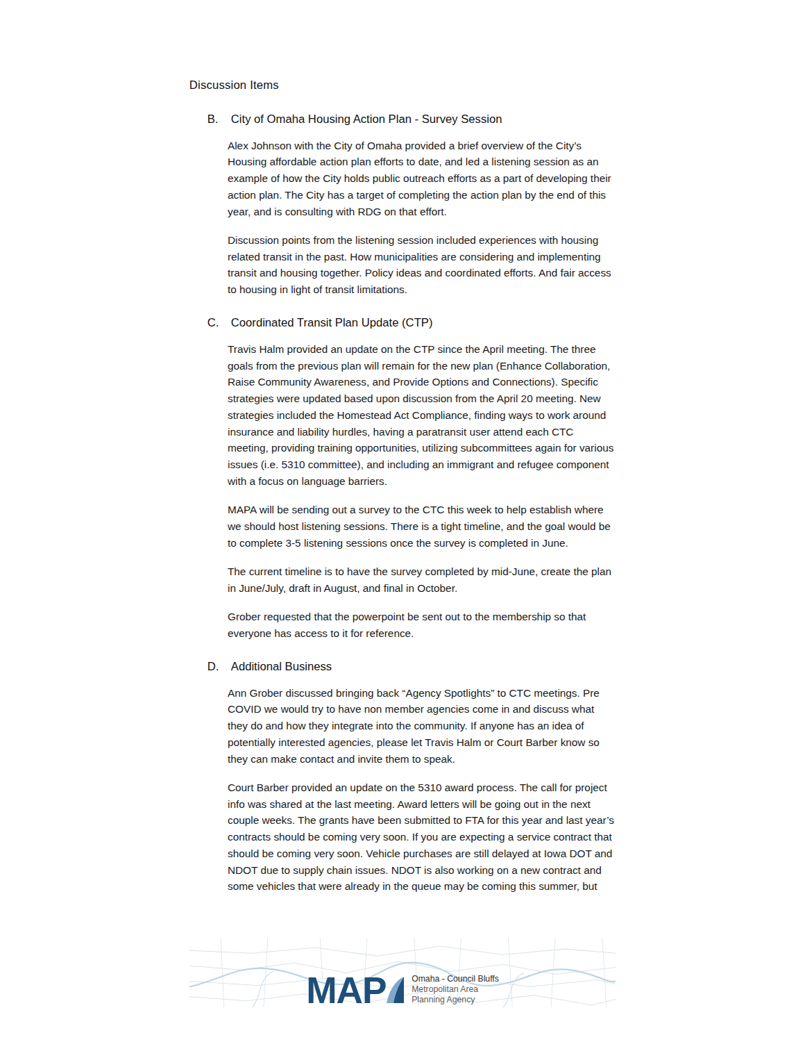Discussion Items
B. City of Omaha Housing Action Plan - Survey Session
Alex Johnson with the City of Omaha provided a brief overview of the City’s Housing affordable action plan efforts to date, and led a listening session as an example of how the City holds public outreach efforts as a part of developing their action plan. The City has a target of completing the action plan by the end of this year, and is consulting with RDG on that effort.
Discussion points from the listening session included experiences with housing related transit in the past. How municipalities are considering and implementing transit and housing together. Policy ideas and coordinated efforts. And fair access to housing in light of transit limitations.
C. Coordinated Transit Plan Update (CTP)
Travis Halm provided an update on the CTP since the April meeting. The three goals from the previous plan will remain for the new plan (Enhance Collaboration, Raise Community Awareness, and Provide Options and Connections). Specific strategies were updated based upon discussion from the April 20 meeting. New strategies included the Homestead Act Compliance, finding ways to work around insurance and liability hurdles, having a paratransit user attend each CTC meeting, providing training opportunities, utilizing subcommittees again for various issues (i.e. 5310 committee), and including an immigrant and refugee component with a focus on language barriers.
MAPA will be sending out a survey to the CTC this week to help establish where we should host listening sessions. There is a tight timeline, and the goal would be to complete 3-5 listening sessions once the survey is completed in June.
The current timeline is to have the survey completed by mid-June, create the plan in June/July, draft in August, and final in October.
Grober requested that the powerpoint be sent out to the membership so that everyone has access to it for reference.
D. Additional Business
Ann Grober discussed bringing back “Agency Spotlights” to CTC meetings. Pre COVID we would try to have non member agencies come in and discuss what they do and how they integrate into the community. If anyone has an idea of potentially interested agencies, please let Travis Halm or Court Barber know so they can make contact and invite them to speak.
Court Barber provided an update on the 5310 award process. The call for project info was shared at the last meeting. Award letters will be going out in the next couple weeks. The grants have been submitted to FTA for this year and last year’s contracts should be coming very soon. If you are expecting a service contract that should be coming very soon. Vehicle purchases are still delayed at Iowa DOT and NDOT due to supply chain issues. NDOT is also working on a new contract and some vehicles that were already in the queue may be coming this summer, but
MAP
Omaha - Council Bluffs
Metropolitan Area
Planning Agency